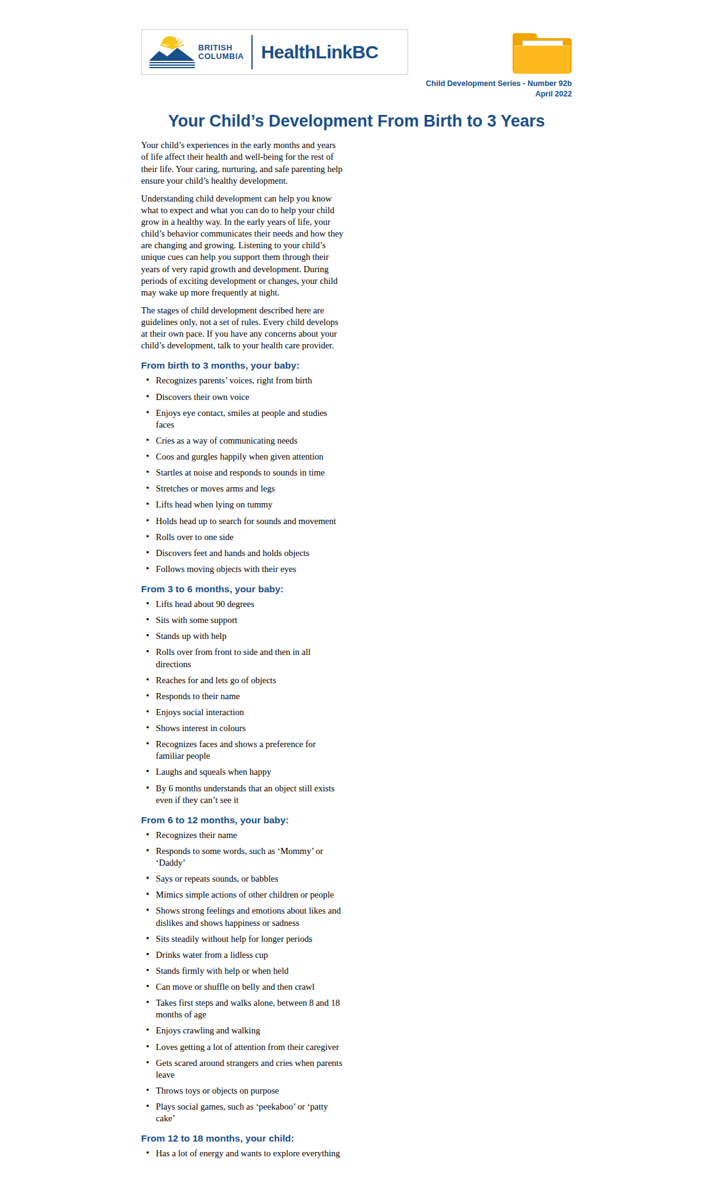BRITISH
COLUMBIA
HealthLinkBC
Child Development Series - Number 92b
April 2022
Your Child’s Development From Birth to 3 Years
Your child’s experiences in the early months and years of life affect their health and well-being for the rest of their life. Your caring, nurturing, and safe parenting help ensure your child’s healthy development.
Understanding child development can help you know what to expect and what you can do to help your child grow in a healthy way. In the early years of life, your child’s behavior communicates their needs and how they are changing and growing. Listening to your child’s unique cues can help you support them through their years of very rapid growth and development. During periods of exciting development or changes, your child may wake up more frequently at night.
The stages of child development described here are guidelines only, not a set of rules. Every child develops at their own pace. If you have any concerns about your child’s development, talk to your health care provider.
From birth to 3 months, your baby:
Recognizes parents’ voices, right from birth
Discovers their own voice
Enjoys eye contact, smiles at people and studies faces
Cries as a way of communicating needs
Coos and gurgles happily when given attention
Startles at noise and responds to sounds in time
Stretches or moves arms and legs
Lifts head when lying on tummy
Holds head up to search for sounds and movement
Rolls over to one side
Discovers feet and hands and holds objects
Follows moving objects with their eyes
From 3 to 6 months, your baby:
Lifts head about 90 degrees
Sits with some support
Stands up with help
Rolls over from front to side and then in all directions
Reaches for and lets go of objects
Responds to their name
Enjoys social interaction
Shows interest in colours
Recognizes faces and shows a preference for familiar people
Laughs and squeals when happy
By 6 months understands that an object still exists even if they can’t see it
From 6 to 12 months, your baby:
Recognizes their name
Responds to some words, such as ‘Mommy’ or ‘Daddy’
Says or repeats sounds, or babbles
Mimics simple actions of other children or people
Shows strong feelings and emotions about likes and dislikes and shows happiness or sadness
Sits steadily without help for longer periods
Drinks water from a lidless cup
Stands firmly with help or when held
Can move or shuffle on belly and then crawl
Takes first steps and walks alone, between 8 and 18 months of age
Enjoys crawling and walking
Loves getting a lot of attention from their caregiver
Gets scared around strangers and cries when parents leave
Throws toys or objects on purpose
Plays social games, such as ‘peekaboo’ or ‘patty cake’
From 12 to 18 months, your child:
Has a lot of energy and wants to explore everything